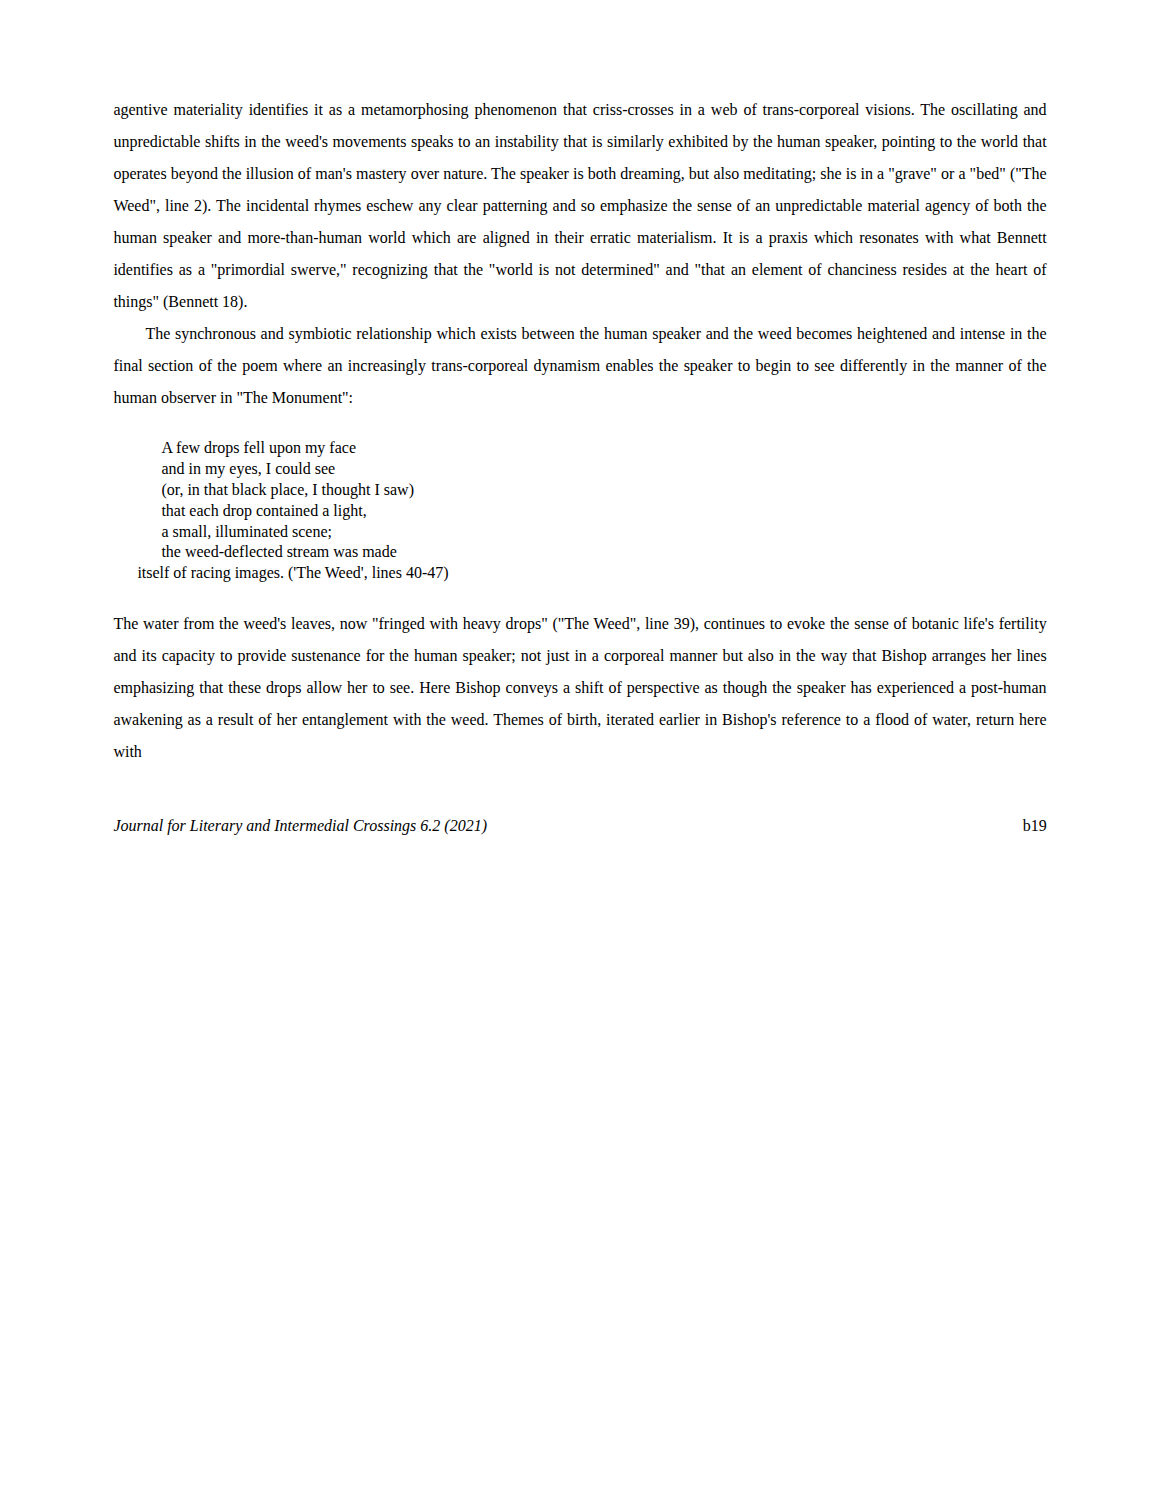agentive materiality identifies it as a metamorphosing phenomenon that criss-crosses in a web of trans-corporeal visions. The oscillating and unpredictable shifts in the weed's movements speaks to an instability that is similarly exhibited by the human speaker, pointing to the world that operates beyond the illusion of man's mastery over nature. The speaker is both dreaming, but also meditating; she is in a "grave" or a "bed" ("The Weed", line 2). The incidental rhymes eschew any clear patterning and so emphasize the sense of an unpredictable material agency of both the human speaker and more-than-human world which are aligned in their erratic materialism. It is a praxis which resonates with what Bennett identifies as a "primordial swerve," recognizing that the "world is not determined" and "that an element of chanciness resides at the heart of things" (Bennett 18).
The synchronous and symbiotic relationship which exists between the human speaker and the weed becomes heightened and intense in the final section of the poem where an increasingly trans-corporeal dynamism enables the speaker to begin to see differently in the manner of the human observer in "The Monument":
A few drops fell upon my face
and in my eyes, I could see
(or, in that black place, I thought I saw)
that each drop contained a light,
a small, illuminated scene;
the weed-deflected stream was made
itself of racing images. ('The Weed', lines 40-47)
The water from the weed's leaves, now "fringed with heavy drops" ("The Weed", line 39), continues to evoke the sense of botanic life's fertility and its capacity to provide sustenance for the human speaker; not just in a corporeal manner but also in the way that Bishop arranges her lines emphasizing that these drops allow her to see. Here Bishop conveys a shift of perspective as though the speaker has experienced a post-human awakening as a result of her entanglement with the weed. Themes of birth, iterated earlier in Bishop's reference to a flood of water, return here with
Journal for Literary and Intermedial Crossings 6.2 (2021) b19